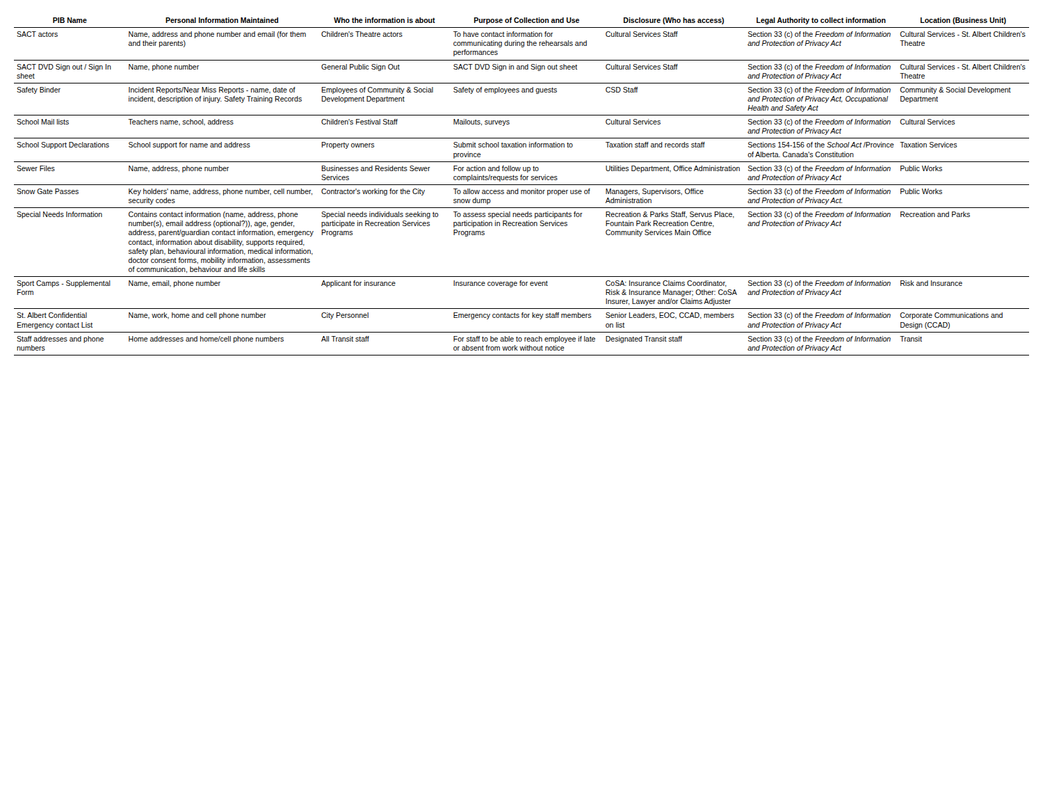| PIB Name | Personal Information Maintained | Who the information is about | Purpose of Collection and Use | Disclosure (Who has access) | Legal Authority to collect information | Location (Business Unit) |
| --- | --- | --- | --- | --- | --- | --- |
| SACT actors | Name, address and phone number and email (for them and their parents) | Children's Theatre actors | To have contact information for communicating during the rehearsals and performances | Cultural Services Staff | Section 33 (c) of the Freedom of Information and Protection of Privacy Act | Cultural Services - St. Albert Children's Theatre |
| SACT DVD Sign out / Sign In sheet | Name, phone number | General Public Sign Out | SACT DVD Sign in and Sign out sheet | Cultural Services Staff | Section 33 (c) of the Freedom of Information and Protection of Privacy Act | Cultural Services - St. Albert Children's Theatre |
| Safety Binder | Incident Reports/Near Miss Reports - name, date of incident, description of injury. Safety Training Records | Employees of Community & Social Development Department | Safety of employees and guests | CSD Staff | Section 33 (c) of the Freedom of Information and Protection of Privacy Act, Occupational Health and Safety Act | Community & Social Development Department |
| School Mail lists | Teachers name, school, address | Children's Festival Staff | Mailouts, surveys | Cultural Services | Section 33 (c) of the Freedom of Information and Protection of Privacy Act | Cultural Services |
| School Support Declarations | School support for name and address | Property owners | Submit school taxation information to province | Taxation staff and records staff | Sections 154-156 of the School Act /Province of Alberta. Canada's Constitution | Taxation Services |
| Sewer Files | Name, address, phone number | Businesses and Residents Sewer Services | For action and follow up to complaints/requests for services | Utilities Department, Office Administration | Section 33 (c) of the Freedom of Information and Protection of Privacy Act | Public Works |
| Snow Gate Passes | Key holders' name, address, phone number, cell number, security codes | Contractor's working for the City | To allow access and monitor proper use of snow dump | Managers, Supervisors, Office Administration | Section 33 (c) of the Freedom of Information and Protection of Privacy Act. | Public Works |
| Special Needs Information | Contains contact information (name, address, phone number(s), email address (optional?)), age, gender, address, parent/guardian contact information, emergency contact, information about disability, supports required, safety plan, behavioural information, medical information, doctor consent forms, mobility information, assessments of communication, behaviour and life skills | Special needs individuals seeking to participate in Recreation Services Programs | To assess special needs participants for participation in Recreation Services Programs | Recreation & Parks Staff, Servus Place, Fountain Park Recreation Centre, Community Services Main Office | Section 33 (c) of the Freedom of Information and Protection of Privacy Act | Recreation and Parks |
| Sport Camps - Supplemental Form | Name, email, phone number | Applicant for insurance | Insurance coverage for event | CoSA: Insurance Claims Coordinator, Risk & Insurance Manager; Other: CoSA Insurer, Lawyer and/or Claims Adjuster | Section 33 (c) of the Freedom of Information and Protection of Privacy Act | Risk and Insurance |
| St. Albert Confidential Emergency contact List | Name, work, home and cell phone number | City Personnel | Emergency contacts for key staff members | Senior Leaders, EOC, CCAD, members on list | Section 33 (c) of the Freedom of Information and Protection of Privacy Act | Corporate Communications and Design (CCAD) |
| Staff addresses and phone numbers | Home addresses and home/cell phone numbers | All Transit staff | For staff to be able to reach employee if late or absent from work without notice | Designated Transit staff | Section 33 (c) of the Freedom of Information and Protection of Privacy Act | Transit |